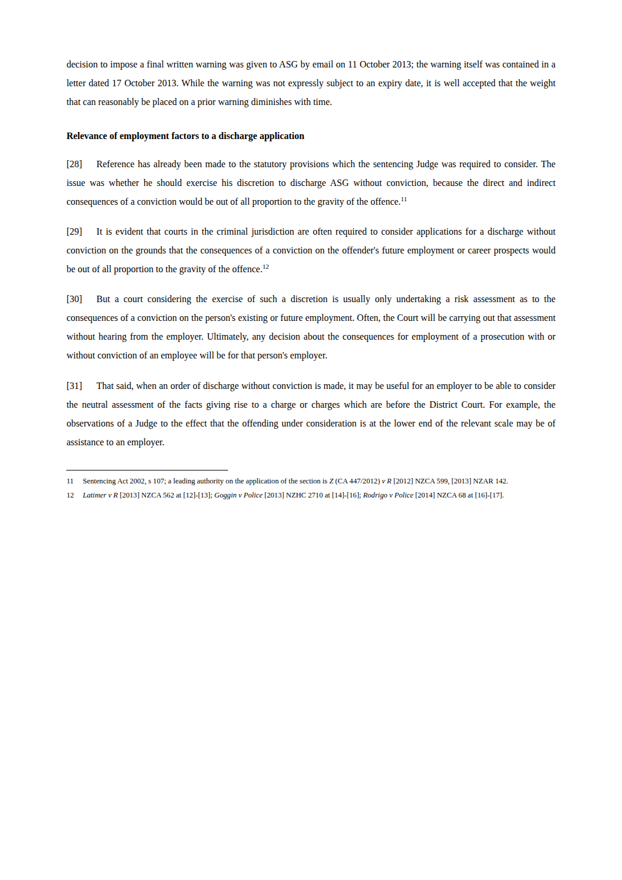decision to impose a final written warning was given to ASG by email on 11 October 2013; the warning itself was contained in a letter dated 17 October 2013. While the warning was not expressly subject to an expiry date, it is well accepted that the weight that can reasonably be placed on a prior warning diminishes with time.
Relevance of employment factors to a discharge application
[28] Reference has already been made to the statutory provisions which the sentencing Judge was required to consider. The issue was whether he should exercise his discretion to discharge ASG without conviction, because the direct and indirect consequences of a conviction would be out of all proportion to the gravity of the offence.11
[29] It is evident that courts in the criminal jurisdiction are often required to consider applications for a discharge without conviction on the grounds that the consequences of a conviction on the offender's future employment or career prospects would be out of all proportion to the gravity of the offence.12
[30] But a court considering the exercise of such a discretion is usually only undertaking a risk assessment as to the consequences of a conviction on the person's existing or future employment. Often, the Court will be carrying out that assessment without hearing from the employer. Ultimately, any decision about the consequences for employment of a prosecution with or without conviction of an employee will be for that person's employer.
[31] That said, when an order of discharge without conviction is made, it may be useful for an employer to be able to consider the neutral assessment of the facts giving rise to a charge or charges which are before the District Court. For example, the observations of a Judge to the effect that the offending under consideration is at the lower end of the relevant scale may be of assistance to an employer.
11 Sentencing Act 2002, s 107; a leading authority on the application of the section is Z (CA 447/2012) v R [2012] NZCA 599, [2013] NZAR 142.
12 Latimer v R [2013] NZCA 562 at [12]-[13]; Goggin v Police [2013] NZHC 2710 at [14]-[16]; Rodrigo v Police [2014] NZCA 68 at [16]-[17].